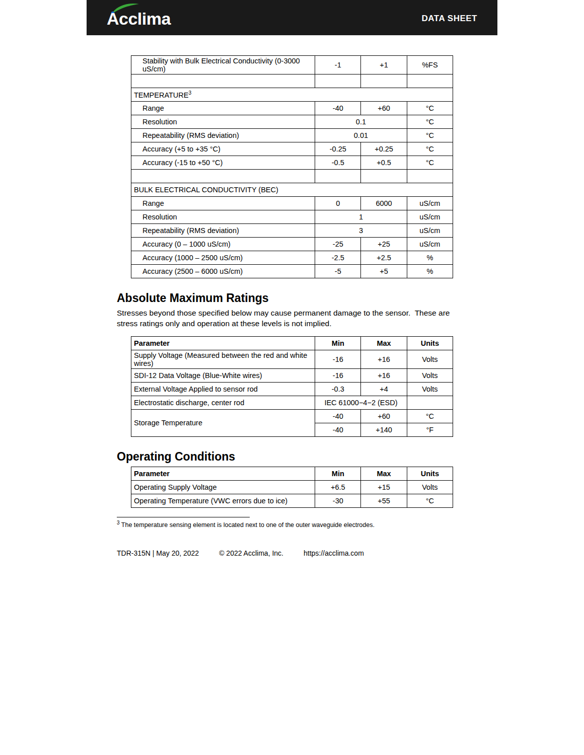Acclima
DATA SHEET
| Stability with Bulk Electrical Conductivity (0-3000 uS/cm) | -1 | +1 | %FS |
| TEMPERATURE 3 |
| Range | -40 | +60 | °C |
| Resolution | 0.1 | °C |
| Repeatability (RMS deviation) | 0.01 | °C |
| Accuracy (+5 to +35 °C) | -0.25 | +0.25 | °C |
| Accuracy (-15 to +50 °C) | -0.5 | +0.5 | °C |
| BULK ELECTRICAL CONDUCTIVITY (BEC) |
| Range | 0 | 6000 | uS/cm |
| Resolution | 1 | uS/cm |
| Repeatability (RMS deviation) | 3 | uS/cm |
| Accuracy (0 – 1000 uS/cm) | -25 | +25 | uS/cm |
| Accuracy (1000 – 2500 uS/cm) | -2.5 | +2.5 | % |
| Accuracy (2500 – 6000 uS/cm) | -5 | +5 | % |
Absolute Maximum Ratings
Stresses beyond those specified below may cause permanent damage to the sensor. These are stress ratings only and operation at these levels is not implied.
| Parameter | Min | Max | Units |
| --- | --- | --- | --- |
| Supply Voltage (Measured between the red and white wires) | -16 | +16 | Volts |
| SDI-12 Data Voltage (Blue-White wires) | -16 | +16 | Volts |
| External Voltage Applied to sensor rod | -0.3 | +4 | Volts |
| Electrostatic discharge, center rod | IEC 61000−4−2 (ESD) | |
| Storage Temperature | -40 | +60 | °C |
| -40 | +140 | °F |
Operating Conditions
| Parameter | Min | Max | Units |
| --- | --- | --- | --- |
| Operating Supply Voltage | +6.5 | +15 | Volts |
| Operating Temperature (VWC errors due to ice) | -30 | +55 | °C |
3 The temperature sensing element is located next to one of the outer waveguide electrodes.
TDR-315N | May 20, 2022 © 2022 Acclima, Inc. https://acclima.com